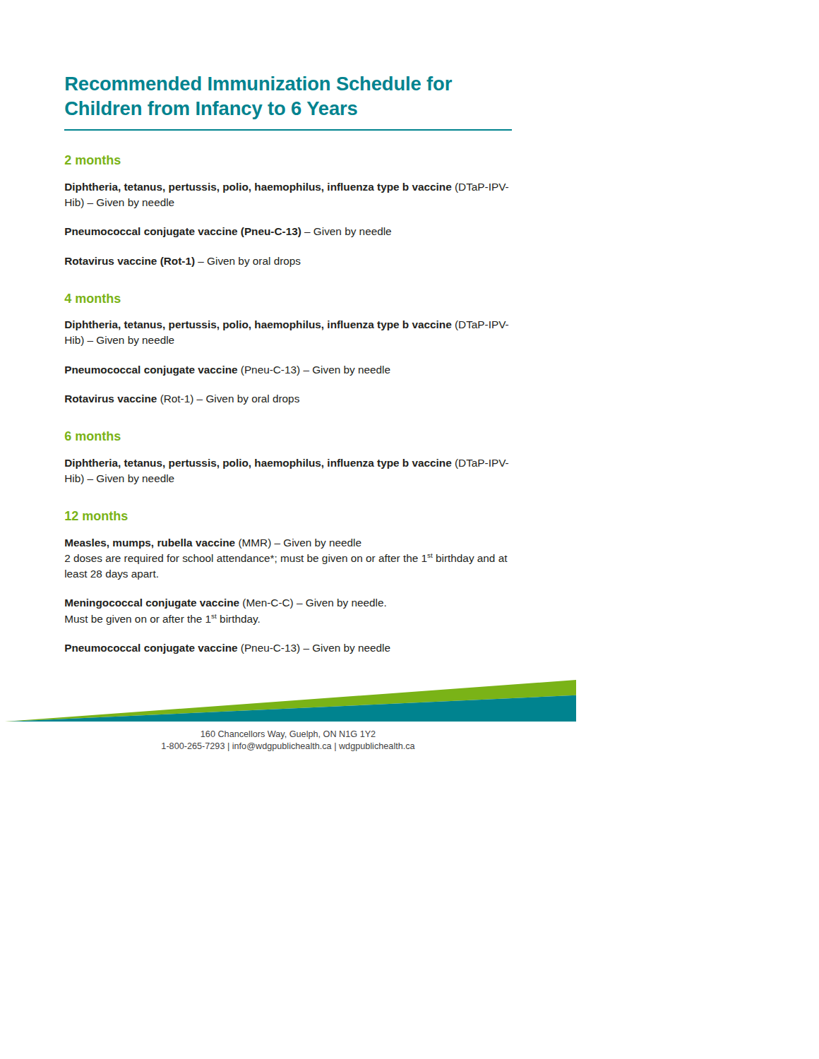Recommended Immunization Schedule for Children from Infancy to 6 Years
2 months
Diphtheria, tetanus, pertussis, polio, haemophilus, influenza type b vaccine (DTaP-IPV-Hib) – Given by needle
Pneumococcal conjugate vaccine (Pneu-C-13) – Given by needle
Rotavirus vaccine (Rot-1) – Given by oral drops
4 months
Diphtheria, tetanus, pertussis, polio, haemophilus, influenza type b vaccine (DTaP-IPV-Hib) – Given by needle
Pneumococcal conjugate vaccine (Pneu-C-13) – Given by needle
Rotavirus vaccine (Rot-1) – Given by oral drops
6 months
Diphtheria, tetanus, pertussis, polio, haemophilus, influenza type b vaccine (DTaP-IPV-Hib) – Given by needle
12 months
Measles, mumps, rubella vaccine (MMR) – Given by needle
2 doses are required for school attendance*; must be given on or after the 1st birthday and at least 28 days apart.
Meningococcal conjugate vaccine (Men-C-C) – Given by needle.
Must be given on or after the 1st birthday.
Pneumococcal conjugate vaccine (Pneu-C-13) – Given by needle
160 Chancellors Way, Guelph, ON N1G 1Y2
1-800-265-7293 | info@wdgpublichealth.ca | wdgpublichealth.ca